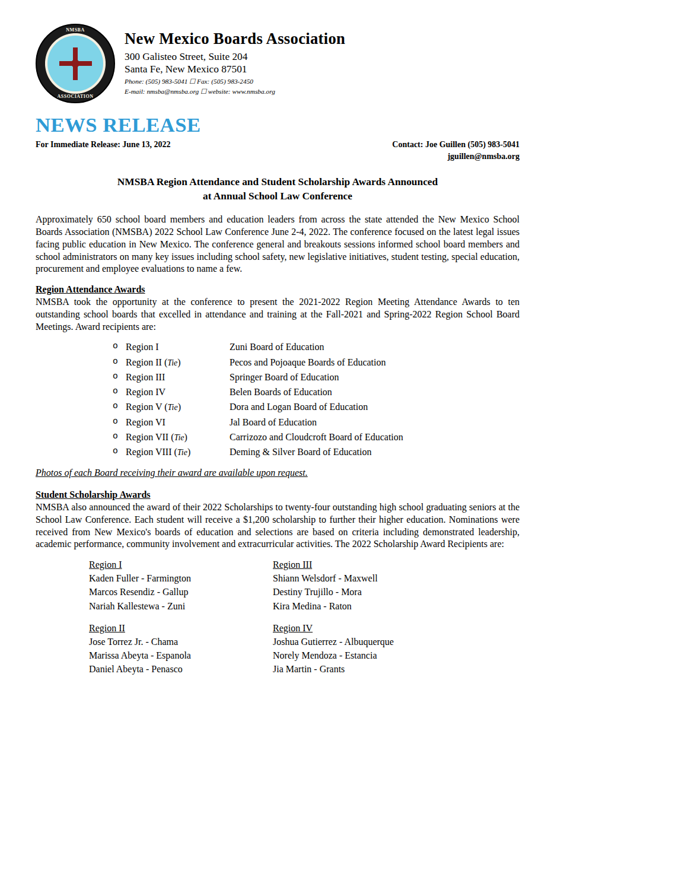NMSBA
ASSOCIATION
New Mexico Boards Association
300 Galisteo Street, Suite 204
Santa Fe, New Mexico 87501
Phone: (505) 983-5041 ☐ Fax: (505) 983-2450
E-mail: nmsba@nmsba.org ☐ website: www.nmsba.org
NEWS RELEASE
For Immediate Release: June 13, 2022 Contact: Joe Guillen (505) 983-5041
jguillen@nmsba.org
NMSBA Region Attendance and Student Scholarship Awards Announced
at Annual School Law Conference
Approximately 650 school board members and education leaders from across the state attended the New Mexico School Boards Association (NMSBA) 2022 School Law Conference June 2-4, 2022. The conference focused on the latest legal issues facing public education in New Mexico. The conference general and breakouts sessions informed school board members and school administrators on many key issues including school safety, new legislative initiatives, student testing, special education, procurement and employee evaluations to name a few.
Region Attendance Awards
NMSBA took the opportunity at the conference to present the 2021-2022 Region Meeting Attendance Awards to ten outstanding school boards that excelled in attendance and training at the Fall-2021 and Spring-2022 Region School Board Meetings. Award recipients are:
oRegion I Zuni Board of Education
oRegion II (Tie) Pecos and Pojoaque Boards of Education
oRegion III Springer Board of Education
oRegion IV Belen Boards of Education
oRegion V (Tie) Dora and Logan Board of Education
oRegion VI Jal Board of Education
oRegion VII (Tie) Carrizozo and Cloudcroft Board of Education
oRegion VIII (Tie) Deming & Silver Board of Education
Photos of each Board receiving their award are available upon request.
Student Scholarship Awards
NMSBA also announced the award of their 2022 Scholarships to twenty-four outstanding high school graduating seniors at the School Law Conference. Each student will receive a $1,200 scholarship to further their higher education. Nominations were received from New Mexico's boards of education and selections are based on criteria including demonstrated leadership, academic performance, community involvement and extracurricular activities. The 2022 Scholarship Award Recipients are:
Region I
Kaden Fuller - Farmington
Marcos Resendiz - Gallup
Nariah Kallestewa - Zuni
Region II
Jose Torrez Jr. - Chama
Marissa Abeyta - Espanola
Daniel Abeyta - Penasco
Region III
Shiann Welsdorf - Maxwell
Destiny Trujillo - Mora
Kira Medina - Raton
Region IV
Joshua Gutierrez - Albuquerque
Norely Mendoza - Estancia
Jia Martin - Grants